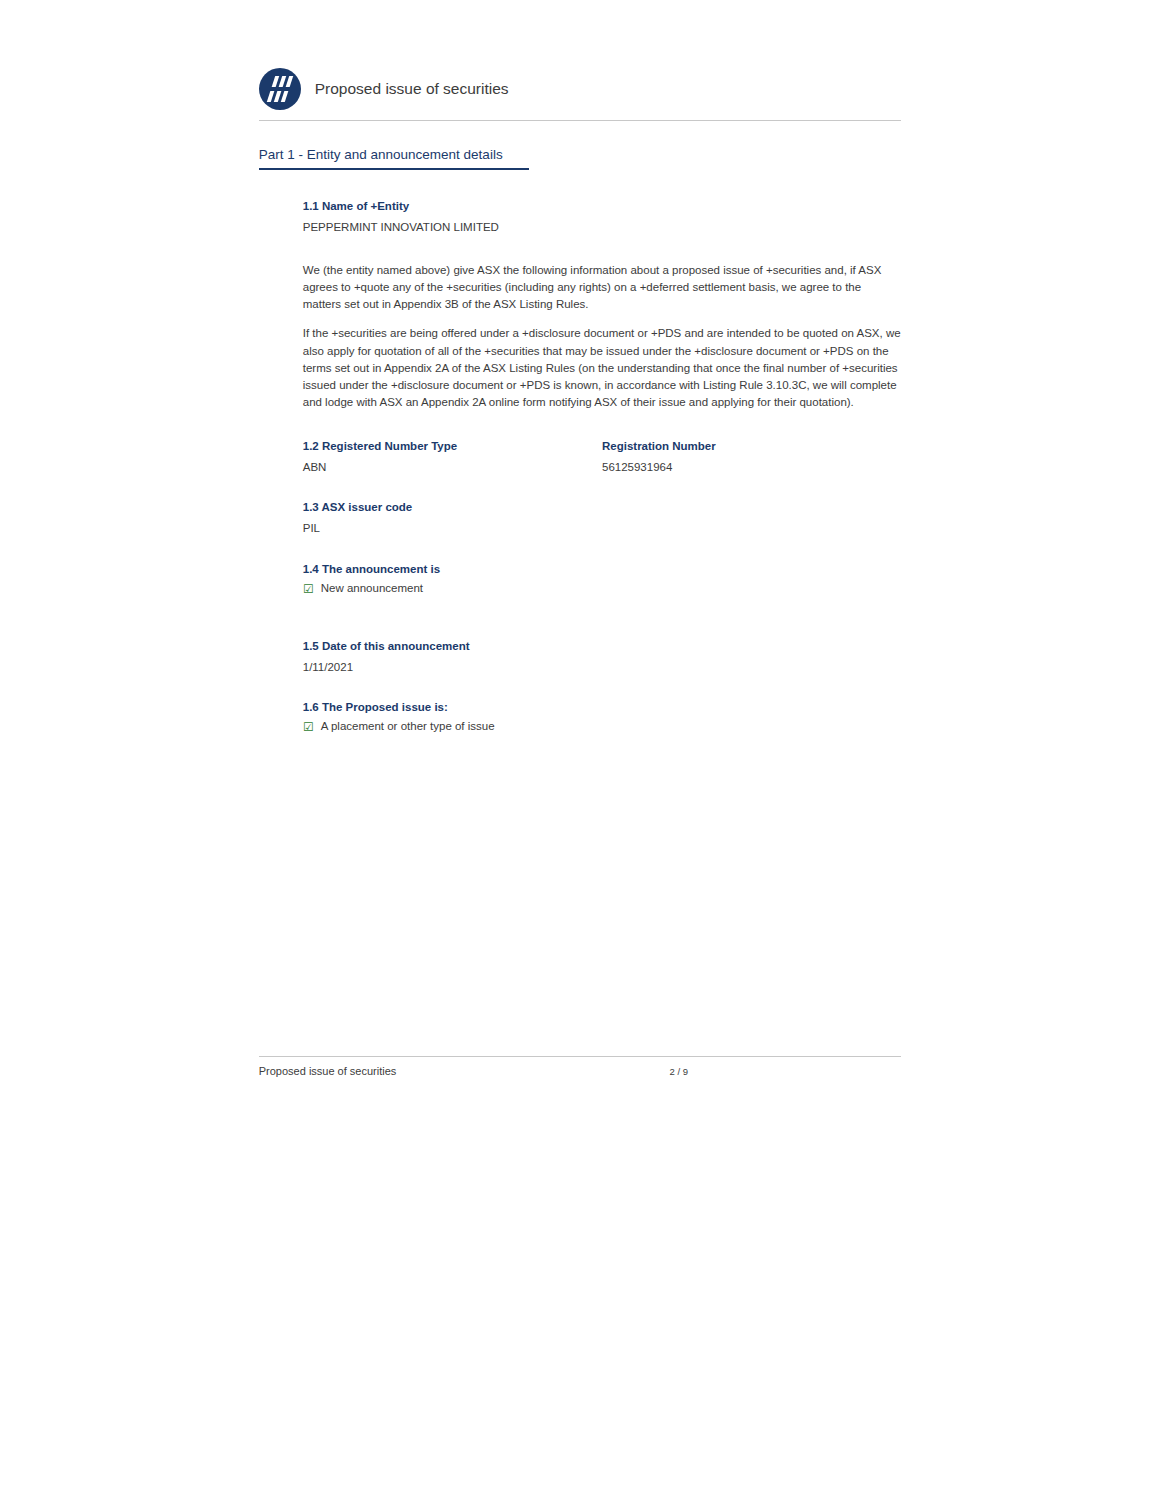Proposed issue of securities
Part 1 - Entity and announcement details
1.1 Name of +Entity
PEPPERMINT INNOVATION LIMITED
We (the entity named above) give ASX the following information about a proposed issue of +securities and, if ASX agrees to +quote any of the +securities (including any rights) on a +deferred settlement basis, we agree to the matters set out in Appendix 3B of the ASX Listing Rules.
If the +securities are being offered under a +disclosure document or +PDS and are intended to be quoted on ASX, we also apply for quotation of all of the +securities that may be issued under the +disclosure document or +PDS on the terms set out in Appendix 2A of the ASX Listing Rules (on the understanding that once the final number of +securities issued under the +disclosure document or +PDS is known, in accordance with Listing Rule 3.10.3C, we will complete and lodge with ASX an Appendix 2A online form notifying ASX of their issue and applying for their quotation).
1.2 Registered Number Type
ABN
Registration Number
56125931964
1.3 ASX issuer code
PIL
1.4 The announcement is
☑ New announcement
1.5 Date of this announcement
1/11/2021
1.6 The Proposed issue is:
☑ A placement or other type of issue
Proposed issue of securities
2 / 9